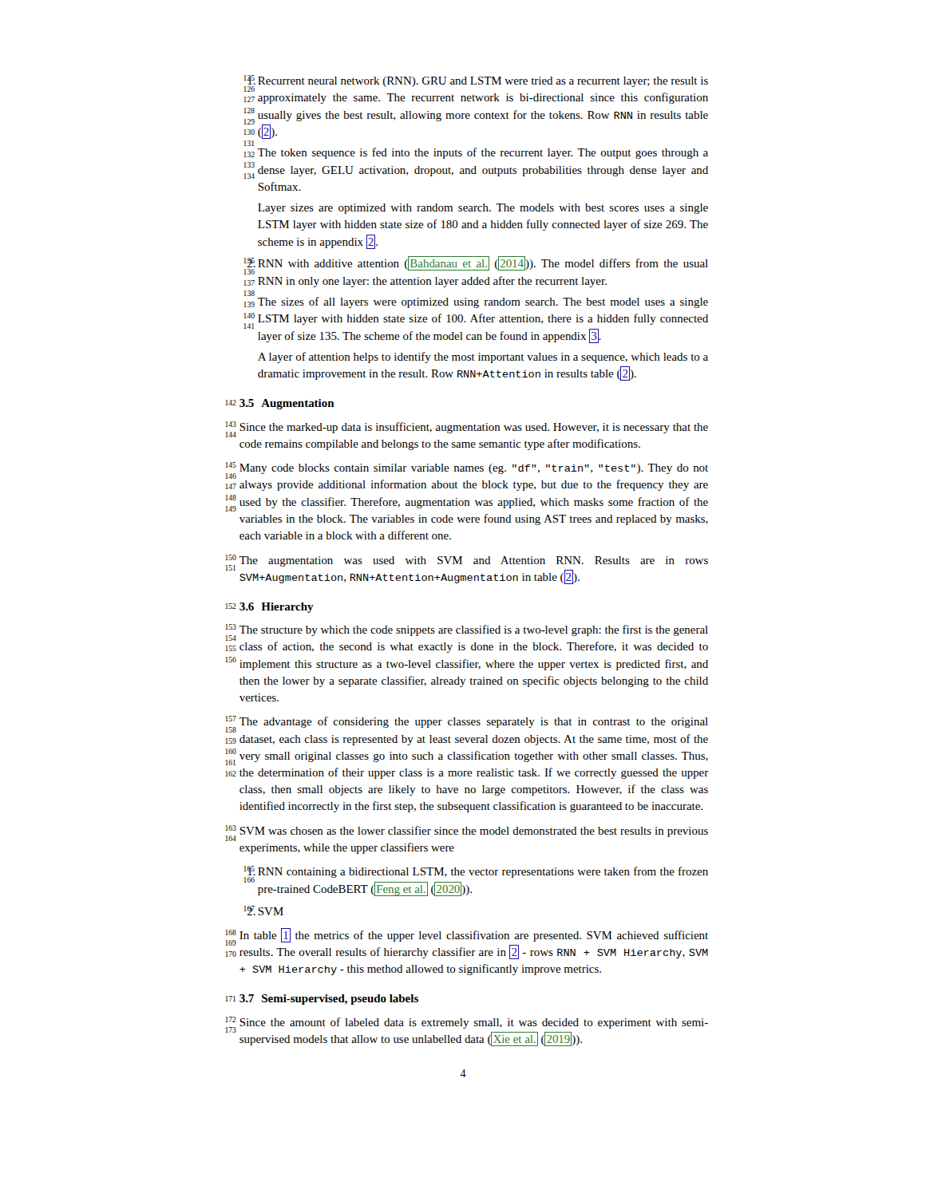1. 125
Recurrent neural network (RNN). GRU and LSTM were tried as a recurrent layer; the result 126 is approximately the same. The recurrent network is bi-directional since this configuration 127 usually gives the best result, allowing more context for the tokens. Row RNN in results table 128 (2).
129 The token sequence is fed into the inputs of the recurrent layer. The output goes through a 130 dense layer, GELU activation, dropout, and outputs probabilities through dense layer and 131 Softmax.
132 Layer sizes are optimized with random search. The models with best scores uses a single 133 LSTM layer with hidden state size of 180 and a hidden fully connected layer of size 269. 134 The scheme is in appendix 2.
2. 135
RNN with additive attention (Bahdanau et al. (2014)). The model differs from the usual 136 RNN in only one layer: the attention layer added after the recurrent layer.
137 The sizes of all layers were optimized using random search. The best model uses a single 138 LSTM layer with hidden state size of 100. After attention, there is a hidden fully connected 139 layer of size 135. The scheme of the model can be found in appendix 3.
140 A layer of attention helps to identify the most important values in a sequence, which leads 141 to a dramatic improvement in the result. Row RNN+Attention in results table (2).
142
3.5 Augmentation
143 144
Since the marked-up data is insufficient, augmentation was used. However, it is necessary that the code remains compilable and belongs to the same semantic type after modifications.
145 146 147 148 149
Many code blocks contain similar variable names (eg. "df", "train", "test"). They do not always provide additional information about the block type, but due to the frequency they are used by the classifier. Therefore, augmentation was applied, which masks some fraction of the variables in the block. The variables in code were found using AST trees and replaced by masks, each variable in a block with a different one.
150 151
The augmentation was used with SVM and Attention RNN. Results are in rows SVM+Augmentation, RNN+Attention+Augmentation in table (2).
152
3.6 Hierarchy
153 154 155 156
The structure by which the code snippets are classified is a two-level graph: the first is the general class of action, the second is what exactly is done in the block. Therefore, it was decided to implement this structure as a two-level classifier, where the upper vertex is predicted first, and then the lower by a separate classifier, already trained on specific objects belonging to the child vertices.
157 158 159 160 161 162
The advantage of considering the upper classes separately is that in contrast to the original dataset, each class is represented by at least several dozen objects. At the same time, most of the very small original classes go into such a classification together with other small classes. Thus, the determination of their upper class is a more realistic task. If we correctly guessed the upper class, then small objects are likely to have no large competitors. However, if the class was identified incorrectly in the first step, the subsequent classification is guaranteed to be inaccurate.
163 164
SVM was chosen as the lower classifier since the model demonstrated the best results in previous experiments, while the upper classifiers were
1. 165 166
RNN containing a bidirectional LSTM, the vector representations were taken from the frozen pre-trained CodeBERT (Feng et al. (2020)).
2. 167
SVM
168 169 170
In table 1 the metrics of the upper level classifivation are presented. SVM achieved sufficient results. The overall results of hierarchy classifier are in 2 - rows RNN + SVM Hierarchy, SVM + SVM Hierarchy - this method allowed to significantly improve metrics.
171
3.7 Semi-supervised, pseudo labels
172 173
Since the amount of labeled data is extremely small, it was decided to experiment with semi- supervised models that allow to use unlabelled data (Xie et al. (2019)).
4